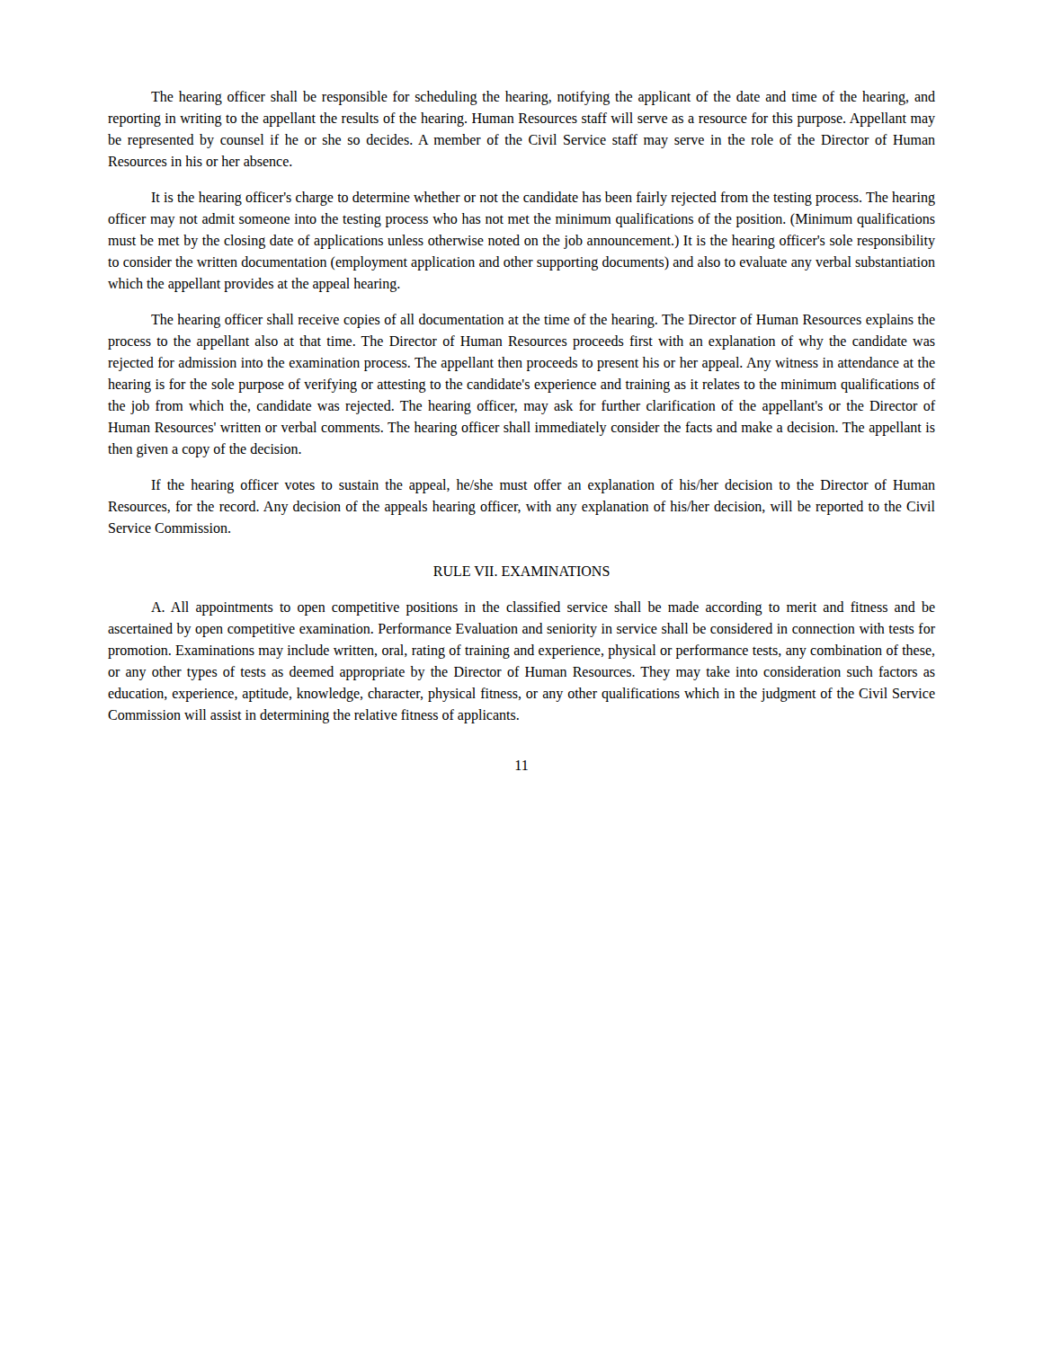The hearing officer shall be responsible for scheduling the hearing, notifying the applicant of the date and time of the hearing, and reporting in writing to the appellant the results of the hearing. Human Resources staff will serve as a resource for this purpose. Appellant may be represented by counsel if he or she so decides. A member of the Civil Service staff may serve in the role of the Director of Human Resources in his or her absence.
It is the hearing officer's charge to determine whether or not the candidate has been fairly rejected from the testing process. The hearing officer may not admit someone into the testing process who has not met the minimum qualifications of the position. (Minimum qualifications must be met by the closing date of applications unless otherwise noted on the job announcement.) It is the hearing officer's sole responsibility to consider the written documentation (employment application and other supporting documents) and also to evaluate any verbal substantiation which the appellant provides at the appeal hearing.
The hearing officer shall receive copies of all documentation at the time of the hearing. The Director of Human Resources explains the process to the appellant also at that time. The Director of Human Resources proceeds first with an explanation of why the candidate was rejected for admission into the examination process. The appellant then proceeds to present his or her appeal. Any witness in attendance at the hearing is for the sole purpose of verifying or attesting to the candidate's experience and training as it relates to the minimum qualifications of the job from which the, candidate was rejected. The hearing officer, may ask for further clarification of the appellant's or the Director of Human Resources' written or verbal comments. The hearing officer shall immediately consider the facts and make a decision. The appellant is then given a copy of the decision.
If the hearing officer votes to sustain the appeal, he/she must offer an explanation of his/her decision to the Director of Human Resources, for the record. Any decision of the appeals hearing officer, with any explanation of his/her decision, will be reported to the Civil Service Commission.
RULE VII. EXAMINATIONS
A. All appointments to open competitive positions in the classified service shall be made according to merit and fitness and be ascertained by open competitive examination. Performance Evaluation and seniority in service shall be considered in connection with tests for promotion. Examinations may include written, oral, rating of training and experience, physical or performance tests, any combination of these, or any other types of tests as deemed appropriate by the Director of Human Resources. They may take into consideration such factors as education, experience, aptitude, knowledge, character, physical fitness, or any other qualifications which in the judgment of the Civil Service Commission will assist in determining the relative fitness of applicants.
11